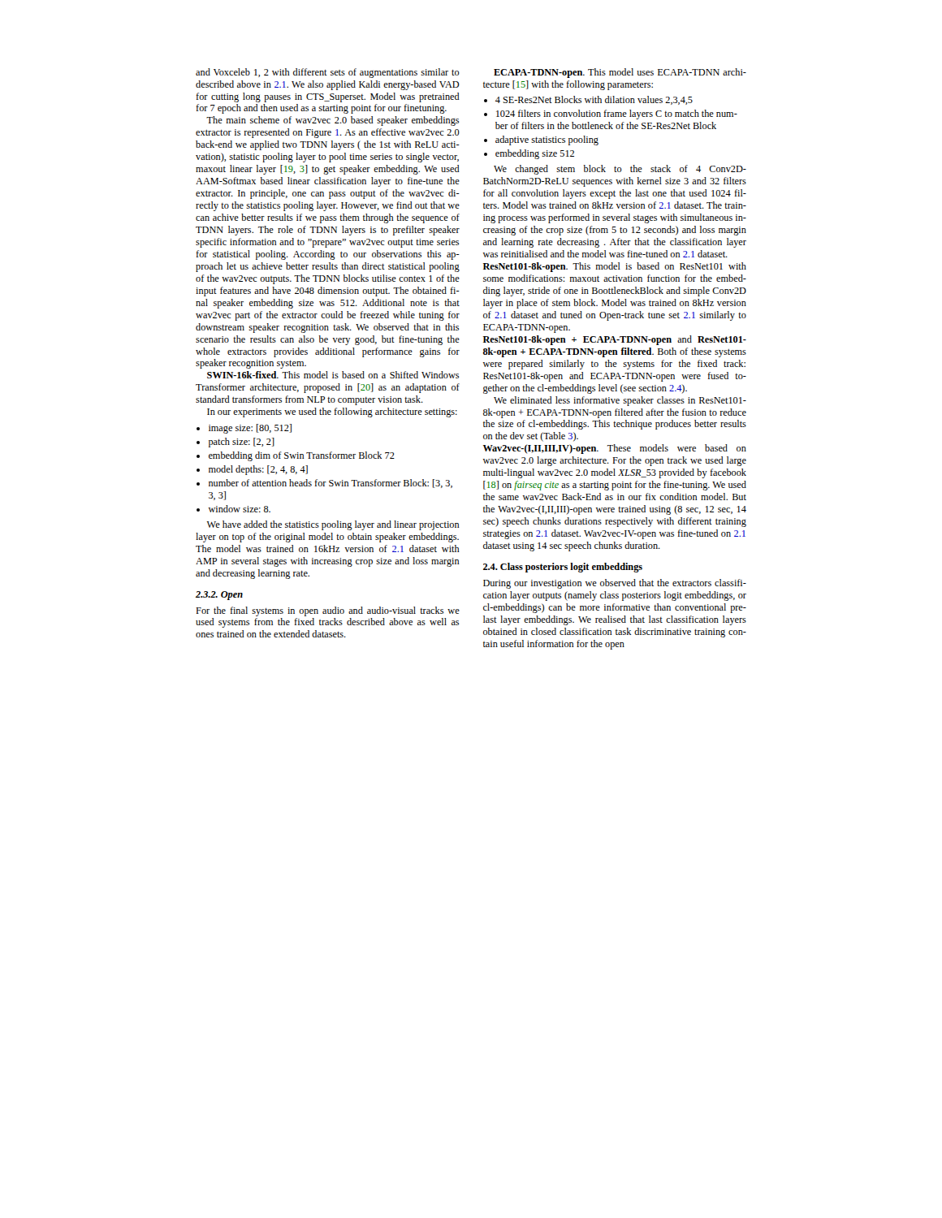and Voxceleb 1, 2 with different sets of augmentations similar to described above in 2.1. We also applied Kaldi energy-based VAD for cutting long pauses in CTS_Superset. Model was pretrained for 7 epoch and then used as a starting point for our finetuning.
The main scheme of wav2vec 2.0 based speaker embeddings extractor is represented on Figure 1. As an effective wav2vec 2.0 back-end we applied two TDNN layers ( the 1st with ReLU activation), statistic pooling layer to pool time series to single vector, maxout linear layer [19, 3] to get speaker embedding. We used AAM-Softmax based linear classification layer to fine-tune the extractor. In principle, one can pass output of the wav2vec directly to the statistics pooling layer. However, we find out that we can achive better results if we pass them through the sequence of TDNN layers. The role of TDNN layers is to prefilter speaker specific information and to ”prepare” wav2vec output time series for statistical pooling. According to our observations this approach let us achieve better results than direct statistical pooling of the wav2vec outputs. The TDNN blocks utilise contex 1 of the input features and have 2048 dimension output. The obtained final speaker embedding size was 512. Additional note is that wav2vec part of the extractor could be freezed while tuning for downstream speaker recognition task. We observed that in this scenario the results can also be very good, but fine-tuning the whole extractors provides additional performance gains for speaker recognition system.
SWIN-16k-fixed. This model is based on a Shifted Windows Transformer architecture, proposed in [20] as an adaptation of standard transformers from NLP to computer vision task.
In our experiments we used the following architecture settings:
image size: [80, 512]
patch size: [2, 2]
embedding dim of Swin Transformer Block 72
model depths: [2, 4, 8, 4]
number of attention heads for Swin Transformer Block: [3, 3, 3, 3]
window size: 8.
We have added the statistics pooling layer and linear projection layer on top of the original model to obtain speaker embeddings. The model was trained on 16kHz version of 2.1 dataset with AMP in several stages with increasing crop size and loss margin and decreasing learning rate.
2.3.2. Open
For the final systems in open audio and audio-visual tracks we used systems from the fixed tracks described above as well as ones trained on the extended datasets.
ECAPA-TDNN-open. This model uses ECAPA-TDNN architecture [15] with the following parameters:
4 SE-Res2Net Blocks with dilation values 2,3,4,5
1024 filters in convolution frame layers C to match the number of filters in the bottleneck of the SE-Res2Net Block
adaptive statistics pooling
embedding size 512
We changed stem block to the stack of 4 Conv2D-BatchNorm2D-ReLU sequences with kernel size 3 and 32 filters for all convolution layers except the last one that used 1024 filters. Model was trained on 8kHz version of 2.1 dataset. The training process was performed in several stages with simultaneous increasing of the crop size (from 5 to 12 seconds) and loss margin and learning rate decreasing . After that the classification layer was reinitialised and the model was fine-tuned on 2.1 dataset.
ResNet101-8k-open. This model is based on ResNet101 with some modifications: maxout activation function for the embedding layer, stride of one in BoottleneckBlock and simple Conv2D layer in place of stem block. Model was trained on 8kHz version of 2.1 dataset and tuned on Open-track tune set 2.1 similarly to ECAPA-TDNN-open.
ResNet101-8k-open + ECAPA-TDNN-open and ResNet101-8k-open + ECAPA-TDNN-open filtered. Both of these systems were prepared similarly to the systems for the fixed track: ResNet101-8k-open and ECAPA-TDNN-open were fused together on the cl-embeddings level (see section 2.4).
We eliminated less informative speaker classes in ResNet101-8k-open + ECAPA-TDNN-open filtered after the fusion to reduce the size of cl-embeddings. This technique produces better results on the dev set (Table 3).
Wav2vec-(I,II,III,IV)-open. These models were based on wav2vec 2.0 large architecture. For the open track we used large multi-lingual wav2vec 2.0 model XLSR_53 provided by facebook [18] on fairseq cite as a starting point for the fine-tuning. We used the same wav2vec Back-End as in our fix condition model. But the Wav2vec-(I,II,III)-open were trained using (8 sec, 12 sec, 14 sec) speech chunks durations respectively with different training strategies on 2.1 dataset. Wav2vec-IV-open was fine-tuned on 2.1 dataset using 14 sec speech chunks duration.
2.4. Class posteriors logit embeddings
During our investigation we observed that the extractors classification layer outputs (namely class posteriors logit embeddings, or cl-embeddings) can be more informative than conventional pre-last layer embeddings. We realised that last classification layers obtained in closed classification task discriminative training contain useful information for the open